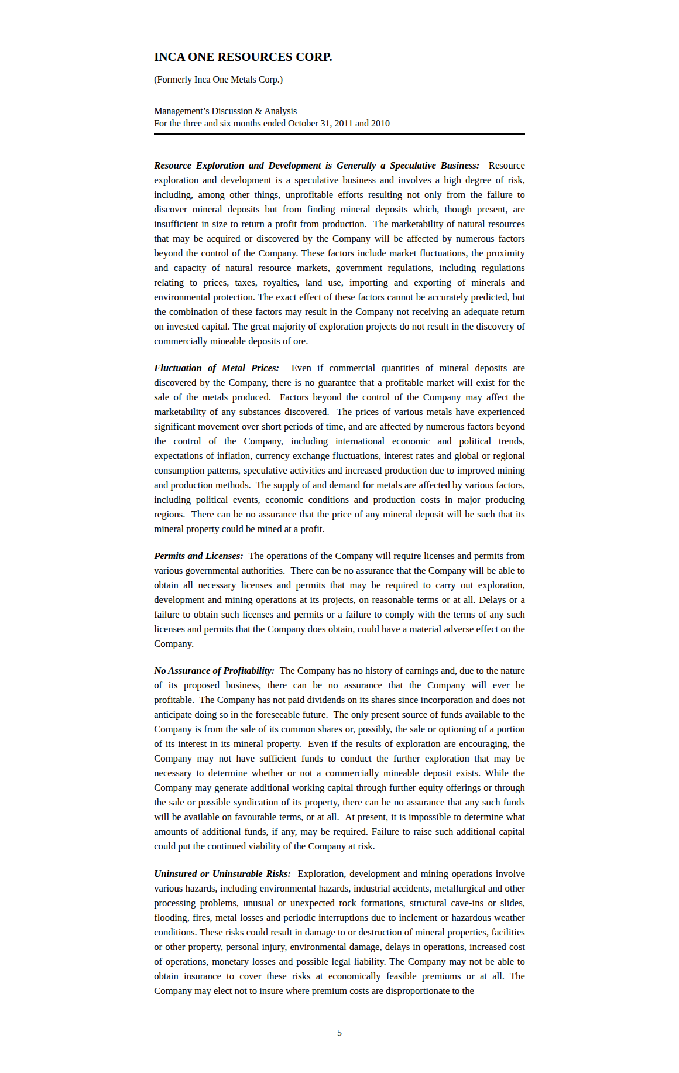INCA ONE RESOURCES CORP.
(Formerly Inca One Metals Corp.)
Management’s Discussion & Analysis
For the three and six months ended October 31, 2011 and 2010
Resource Exploration and Development is Generally a Speculative Business: Resource exploration and development is a speculative business and involves a high degree of risk, including, among other things, unprofitable efforts resulting not only from the failure to discover mineral deposits but from finding mineral deposits which, though present, are insufficient in size to return a profit from production. The marketability of natural resources that may be acquired or discovered by the Company will be affected by numerous factors beyond the control of the Company. These factors include market fluctuations, the proximity and capacity of natural resource markets, government regulations, including regulations relating to prices, taxes, royalties, land use, importing and exporting of minerals and environmental protection. The exact effect of these factors cannot be accurately predicted, but the combination of these factors may result in the Company not receiving an adequate return on invested capital. The great majority of exploration projects do not result in the discovery of commercially mineable deposits of ore.
Fluctuation of Metal Prices: Even if commercial quantities of mineral deposits are discovered by the Company, there is no guarantee that a profitable market will exist for the sale of the metals produced. Factors beyond the control of the Company may affect the marketability of any substances discovered. The prices of various metals have experienced significant movement over short periods of time, and are affected by numerous factors beyond the control of the Company, including international economic and political trends, expectations of inflation, currency exchange fluctuations, interest rates and global or regional consumption patterns, speculative activities and increased production due to improved mining and production methods. The supply of and demand for metals are affected by various factors, including political events, economic conditions and production costs in major producing regions. There can be no assurance that the price of any mineral deposit will be such that its mineral property could be mined at a profit.
Permits and Licenses: The operations of the Company will require licenses and permits from various governmental authorities. There can be no assurance that the Company will be able to obtain all necessary licenses and permits that may be required to carry out exploration, development and mining operations at its projects, on reasonable terms or at all. Delays or a failure to obtain such licenses and permits or a failure to comply with the terms of any such licenses and permits that the Company does obtain, could have a material adverse effect on the Company.
No Assurance of Profitability: The Company has no history of earnings and, due to the nature of its proposed business, there can be no assurance that the Company will ever be profitable. The Company has not paid dividends on its shares since incorporation and does not anticipate doing so in the foreseeable future. The only present source of funds available to the Company is from the sale of its common shares or, possibly, the sale or optioning of a portion of its interest in its mineral property. Even if the results of exploration are encouraging, the Company may not have sufficient funds to conduct the further exploration that may be necessary to determine whether or not a commercially mineable deposit exists. While the Company may generate additional working capital through further equity offerings or through the sale or possible syndication of its property, there can be no assurance that any such funds will be available on favourable terms, or at all. At present, it is impossible to determine what amounts of additional funds, if any, may be required. Failure to raise such additional capital could put the continued viability of the Company at risk.
Uninsured or Uninsurable Risks: Exploration, development and mining operations involve various hazards, including environmental hazards, industrial accidents, metallurgical and other processing problems, unusual or unexpected rock formations, structural cave-ins or slides, flooding, fires, metal losses and periodic interruptions due to inclement or hazardous weather conditions. These risks could result in damage to or destruction of mineral properties, facilities or other property, personal injury, environmental damage, delays in operations, increased cost of operations, monetary losses and possible legal liability. The Company may not be able to obtain insurance to cover these risks at economically feasible premiums or at all. The Company may elect not to insure where premium costs are disproportionate to the
5